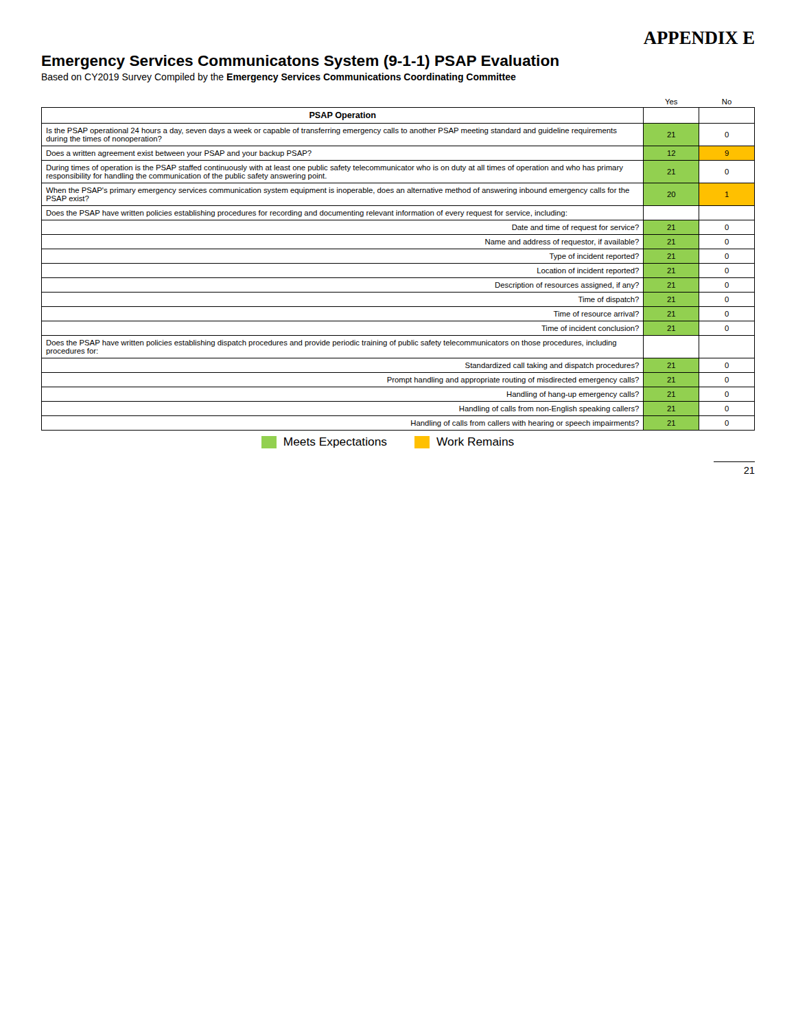APPENDIX E
Emergency Services Communicatons System (9-1-1) PSAP Evaluation
Based on CY2019 Survey Compiled by the Emergency Services Communications Coordinating Committee
| | Yes | No |
| --- | --- | --- |
| PSAP Operation | | |
| Is the PSAP operational 24 hours a day, seven days a week or capable of transferring emergency calls to another PSAP meeting standard and guideline requirements during the times of nonoperation? | 21 | 0 |
| Does a written agreement exist between your PSAP and your backup PSAP? | 12 | 9 |
| During times of operation is the PSAP staffed continuously with at least one public safety telecommunicator who is on duty at all times of operation and who has primary responsibility for handling the communication of the public safety answering point. | 21 | 0 |
| When the PSAP's primary emergency services communication system equipment is inoperable, does an alternative method of answering inbound emergency calls for the PSAP exist? | 20 | 1 |
| Does the PSAP have written policies establishing procedures for recording and documenting relevant information of every request for service, including: | | |
| Date and time of request for service? | 21 | 0 |
| Name and address of requestor, if available? | 21 | 0 |
| Type of incident reported? | 21 | 0 |
| Location of incident reported? | 21 | 0 |
| Description of resources assigned, if any? | 21 | 0 |
| Time of dispatch? | 21 | 0 |
| Time of resource arrival? | 21 | 0 |
| Time of incident conclusion? | 21 | 0 |
| Does the PSAP have written policies establishing dispatch procedures and provide periodic training of public safety telecommunicators on those procedures, including procedures for: | | |
| Standardized call taking and dispatch procedures? | 21 | 0 |
| Prompt handling and appropriate routing of misdirected emergency calls? | 21 | 0 |
| Handling of hang-up emergency calls? | 21 | 0 |
| Handling of calls from non-English speaking callers? | 21 | 0 |
| Handling of calls from callers with hearing or speech impairments? | 21 | 0 |
Meets Expectations Work Remains
21